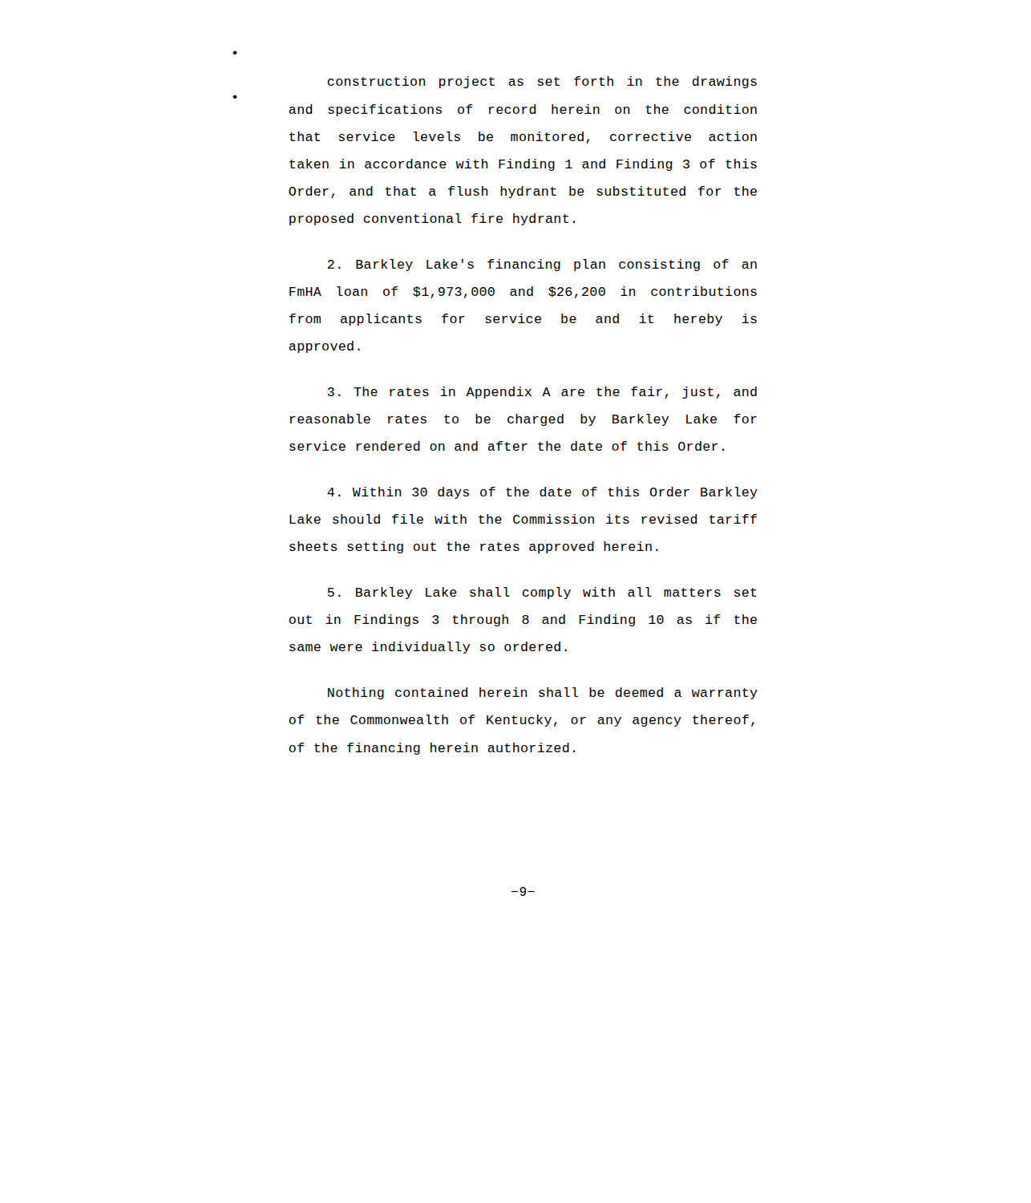•
•
construction project as set forth in the drawings and specifications of record herein on the condition that service levels be monitored, corrective action taken in accordance with Finding 1 and Finding 3 of this Order, and that a flush hydrant be substituted for the proposed conventional fire hydrant.
2. Barkley Lake's financing plan consisting of an FmHA loan of $1,973,000 and $26,200 in contributions from applicants for service be and it hereby is approved.
3. The rates in Appendix A are the fair, just, and reasonable rates to be charged by Barkley Lake for service rendered on and after the date of this Order.
4. Within 30 days of the date of this Order Barkley Lake should file with the Commission its revised tariff sheets setting out the rates approved herein.
5. Barkley Lake shall comply with all matters set out in Findings 3 through 8 and Finding 10 as if the same were individually so ordered.
Nothing contained herein shall be deemed a warranty of the Commonwealth of Kentucky, or any agency thereof, of the financing herein authorized.
−9−